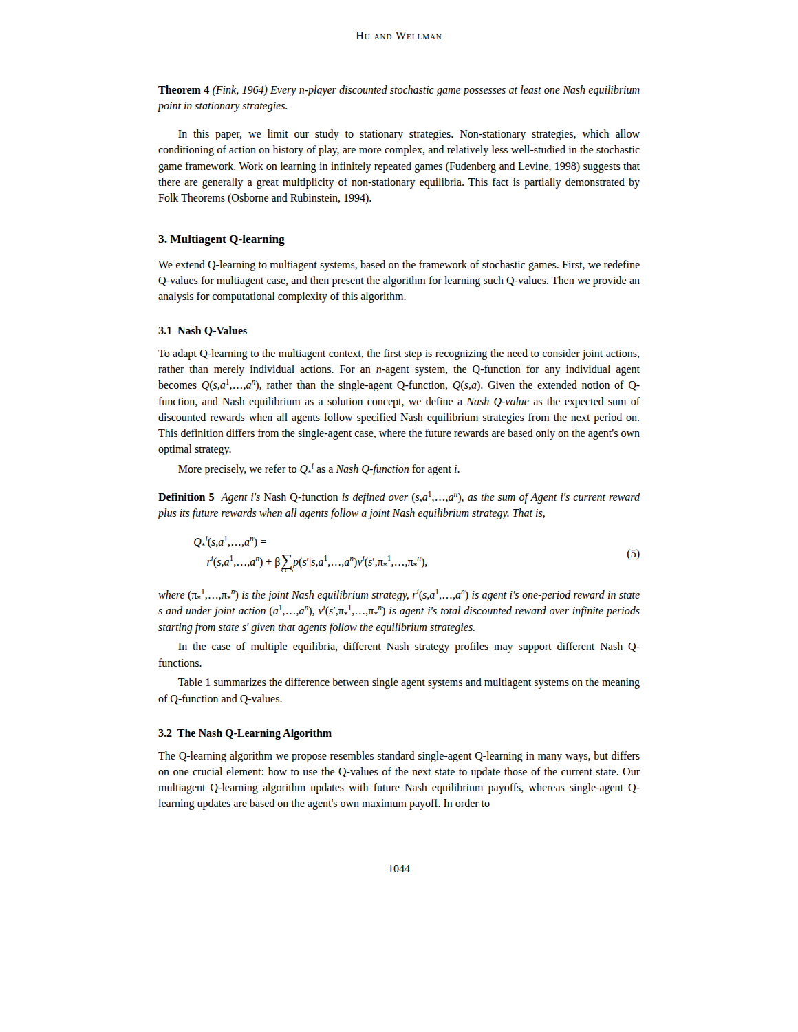Hu and Wellman
Theorem 4 (Fink, 1964) Every n-player discounted stochastic game possesses at least one Nash equilibrium point in stationary strategies.
In this paper, we limit our study to stationary strategies. Non-stationary strategies, which allow conditioning of action on history of play, are more complex, and relatively less well-studied in the stochastic game framework. Work on learning in infinitely repeated games (Fudenberg and Levine, 1998) suggests that there are generally a great multiplicity of non-stationary equilibria. This fact is partially demonstrated by Folk Theorems (Osborne and Rubinstein, 1994).
3. Multiagent Q-learning
We extend Q-learning to multiagent systems, based on the framework of stochastic games. First, we redefine Q-values for multiagent case, and then present the algorithm for learning such Q-values. Then we provide an analysis for computational complexity of this algorithm.
3.1 Nash Q-Values
To adapt Q-learning to the multiagent context, the first step is recognizing the need to consider joint actions, rather than merely individual actions. For an n-agent system, the Q-function for any individual agent becomes Q(s,a1,…,an), rather than the single-agent Q-function, Q(s,a). Given the extended notion of Q-function, and Nash equilibrium as a solution concept, we define a Nash Q-value as the expected sum of discounted rewards when all agents follow specified Nash equilibrium strategies from the next period on. This definition differs from the single-agent case, where the future rewards are based only on the agent's own optimal strategy.
More precisely, we refer to Q*i as a Nash Q-function for agent i.
Definition 5 Agent i's Nash Q-function is defined over (s,a1,…,an), as the sum of Agent i's current reward plus its future rewards when all agents follow a joint Nash equilibrium strategy. That is,
Q*i(s,a1,…,an) = ri(s,a1,…,an) + β∑s′∈S p(s′|s,a1,…,an)vi(s′,π*1,…,π*n), (5)
where (π*1,…,π*n) is the joint Nash equilibrium strategy, ri(s,a1,…,an) is agent i's one-period reward in state s and under joint action (a1,…,an), vi(s′,π*1,…,π*n) is agent i's total discounted reward over infinite periods starting from state s′ given that agents follow the equilibrium strategies.
In the case of multiple equilibria, different Nash strategy profiles may support different Nash Q-functions.
Table 1 summarizes the difference between single agent systems and multiagent systems on the meaning of Q-function and Q-values.
3.2 The Nash Q-Learning Algorithm
The Q-learning algorithm we propose resembles standard single-agent Q-learning in many ways, but differs on one crucial element: how to use the Q-values of the next state to update those of the current state. Our multiagent Q-learning algorithm updates with future Nash equilibrium payoffs, whereas single-agent Q-learning updates are based on the agent's own maximum payoff. In order to
1044